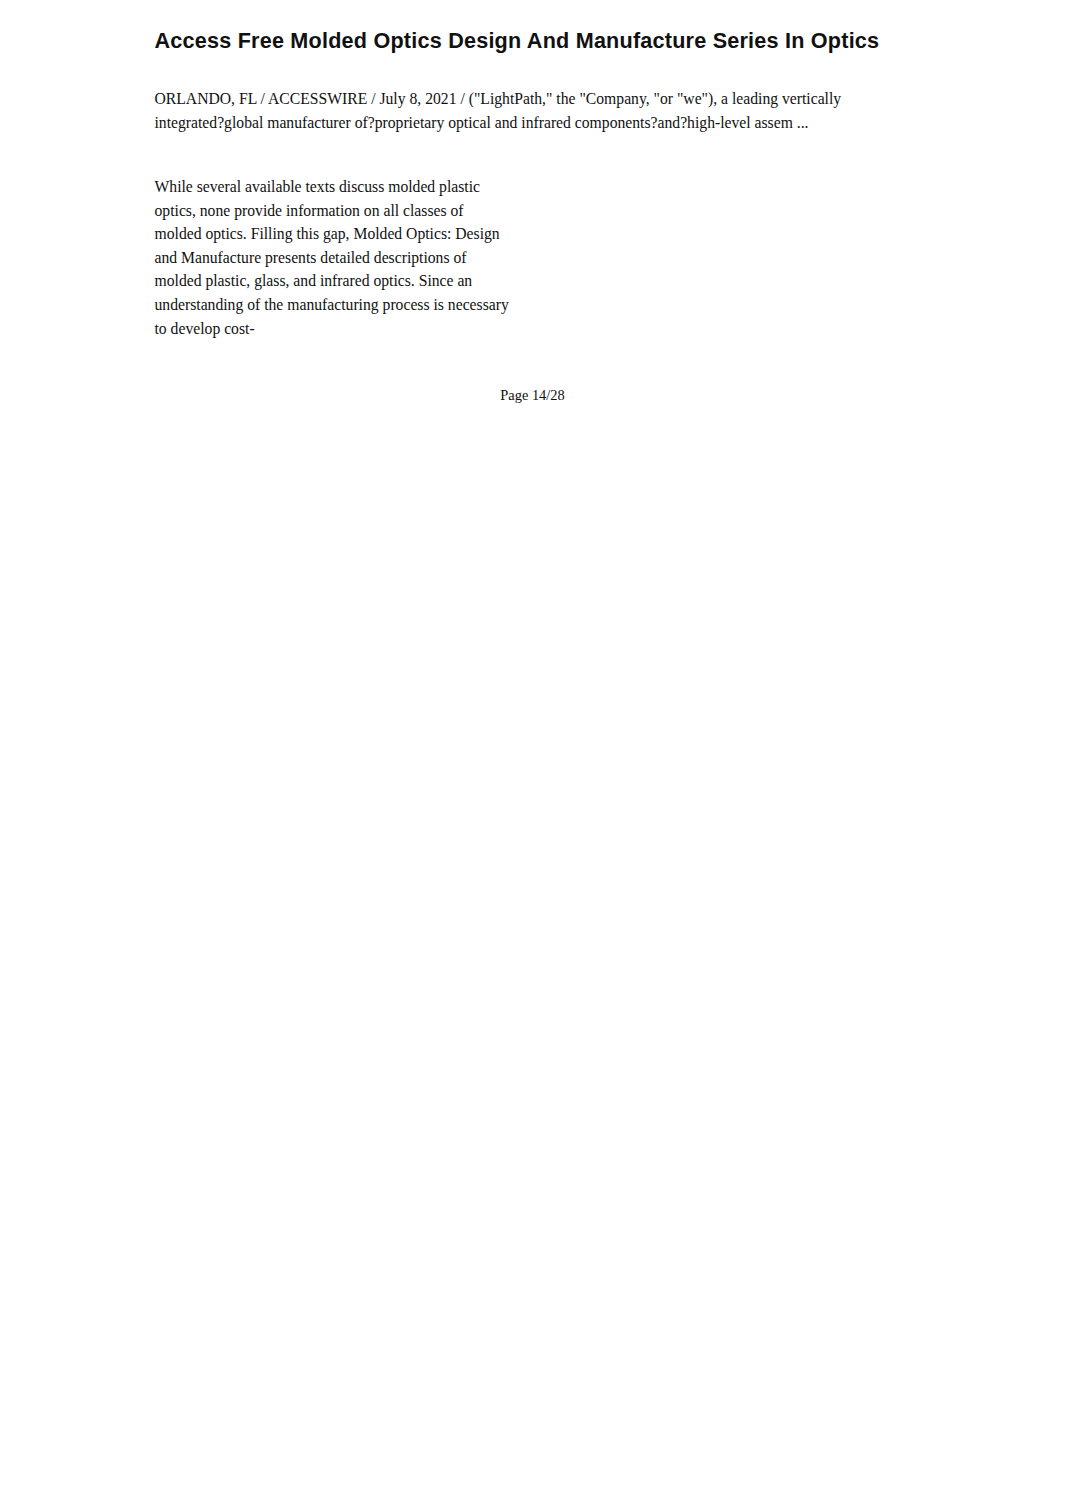Access Free Molded Optics Design And Manufacture Series In Optics
ORLANDO, FL / ACCESSWIRE / July 8, 2021 / ("LightPath," the "Company, "or "we"), a leading vertically integrated?global manufacturer of?proprietary optical and infrared components?and?high-level assem ...
While several available texts discuss molded plastic optics, none provide information on all classes of molded optics. Filling this gap, Molded Optics: Design and Manufacture presents detailed descriptions of molded plastic, glass, and infrared optics. Since an understanding of the manufacturing process is necessary to develop cost-
Page 14/28